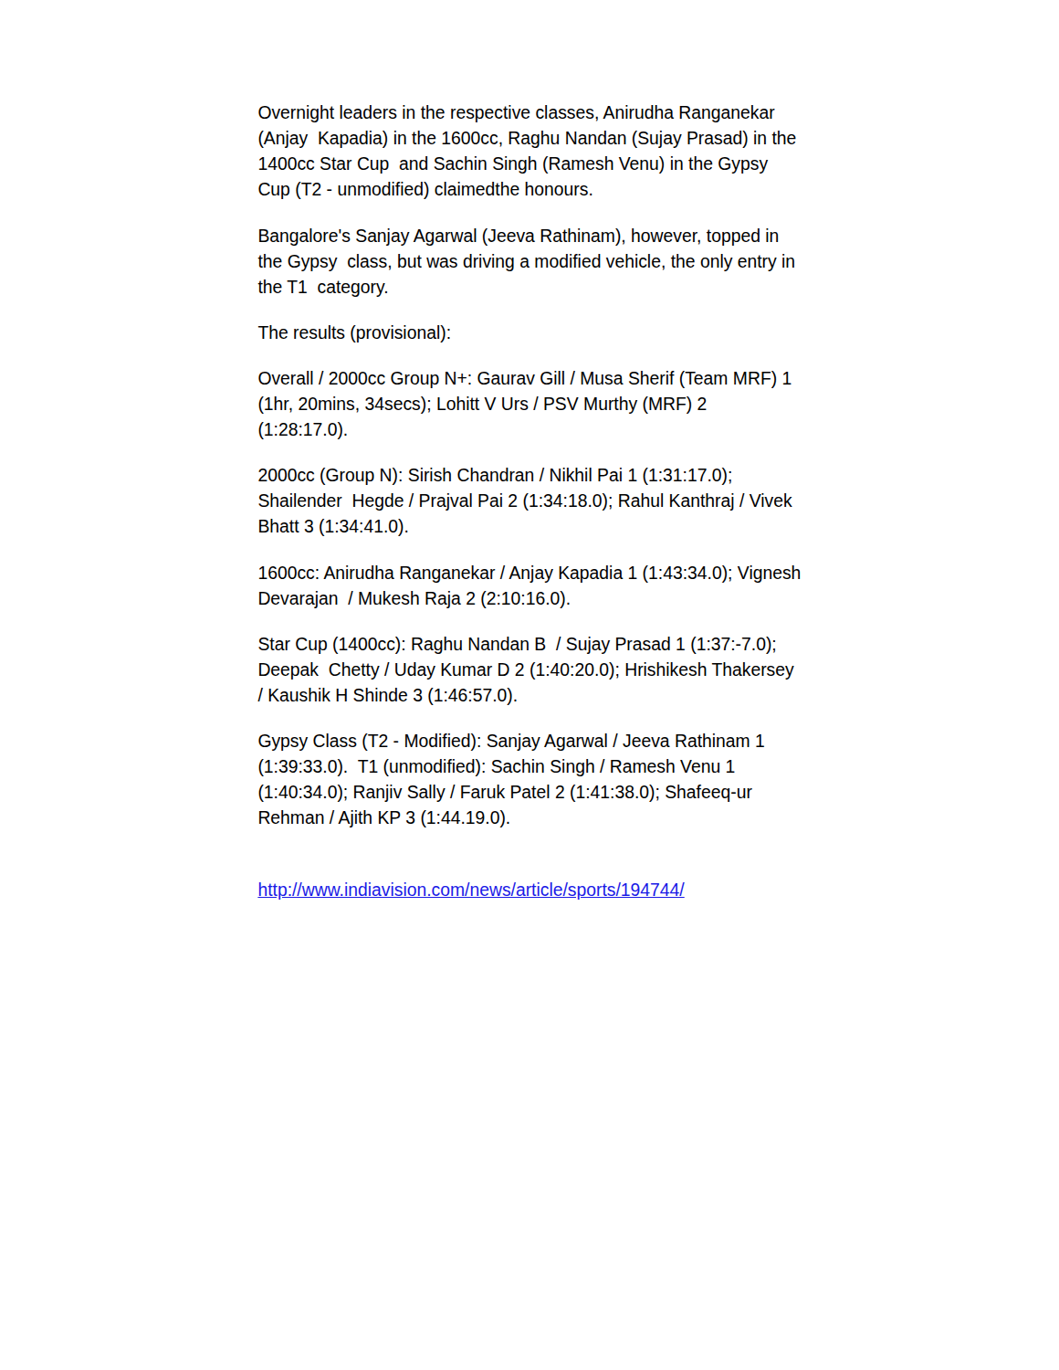Overnight leaders in the respective classes, Anirudha Ranganekar (Anjay Kapadia) in the 1600cc, Raghu Nandan (Sujay Prasad) in the 1400cc Star Cup and Sachin Singh (Ramesh Venu) in the Gypsy Cup (T2 - unmodified) claimedthe honours.
Bangalore's Sanjay Agarwal (Jeeva Rathinam), however, topped in the Gypsy class, but was driving a modified vehicle, the only entry in the T1 category.
The results (provisional):
Overall / 2000cc Group N+: Gaurav Gill / Musa Sherif (Team MRF) 1 (1hr, 20mins, 34secs); Lohitt V Urs / PSV Murthy (MRF) 2 (1:28:17.0).
2000cc (Group N): Sirish Chandran / Nikhil Pai 1 (1:31:17.0); Shailender Hegde / Prajval Pai 2 (1:34:18.0); Rahul Kanthraj / Vivek Bhatt 3 (1:34:41.0).
1600cc: Anirudha Ranganekar / Anjay Kapadia 1 (1:43:34.0); Vignesh Devarajan / Mukesh Raja 2 (2:10:16.0).
Star Cup (1400cc): Raghu Nandan B / Sujay Prasad 1 (1:37:-7.0); Deepak Chetty / Uday Kumar D 2 (1:40:20.0); Hrishikesh Thakersey / Kaushik H Shinde 3 (1:46:57.0).
Gypsy Class (T2 - Modified): Sanjay Agarwal / Jeeva Rathinam 1 (1:39:33.0). T1 (unmodified): Sachin Singh / Ramesh Venu 1 (1:40:34.0); Ranjiv Sally / Faruk Patel 2 (1:41:38.0); Shafeeq-ur Rehman / Ajith KP 3 (1:44.19.0).
http://www.indiavision.com/news/article/sports/194744/